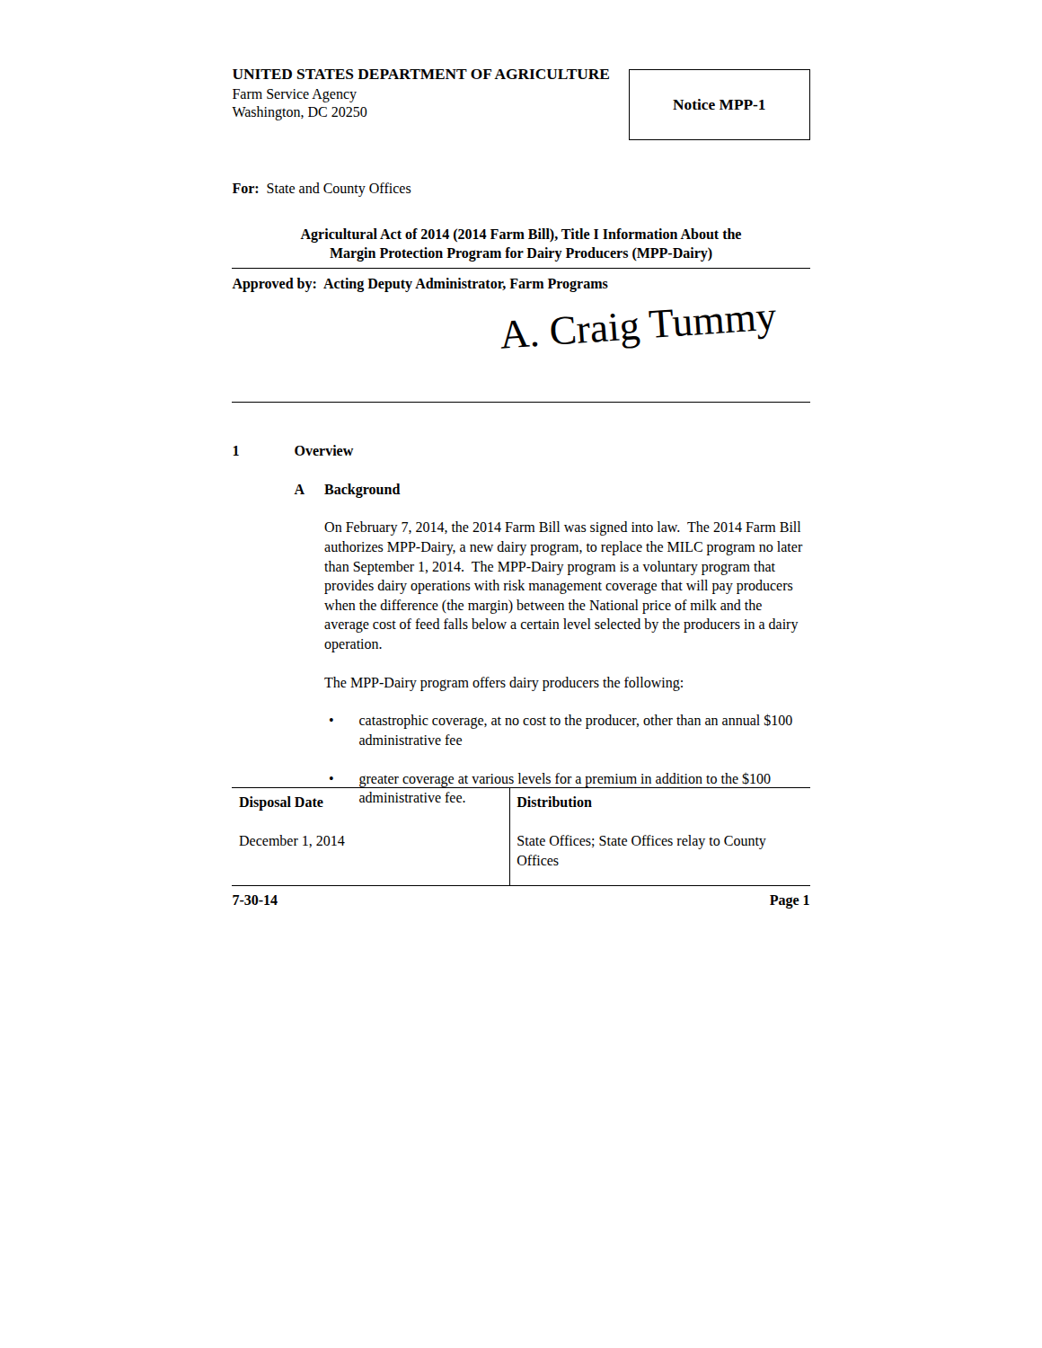United States Department of Agriculture
Farm Service Agency
Washington, DC 20250
Notice MPP-1
For: State and County Offices
Agricultural Act of 2014 (2014 Farm Bill), Title I Information About the
Margin Protection Program for Dairy Producers (MPP-Dairy)
Approved by: Acting Deputy Administrator, Farm Programs
A. Craig Tummy
1 Overview
ABackground
On February 7, 2014, the 2014 Farm Bill was signed into law. The 2014 Farm Bill authorizes MPP-Dairy, a new dairy program, to replace the MILC program no later than September 1, 2014. The MPP-Dairy program is a voluntary program that provides dairy operations with risk management coverage that will pay producers when the difference (the margin) between the National price of milk and the average cost of feed falls below a certain level selected by the producers in a dairy operation.
The MPP-Dairy program offers dairy producers the following:
catastrophic coverage, at no cost to the producer, other than an annual $100 administrative fee
greater coverage at various levels for a premium in addition to the $100 administrative fee.
| Disposal Date December 1, 2014 | Distribution State Offices; State Offices relay to County Offices |
7-30-14 Page 1